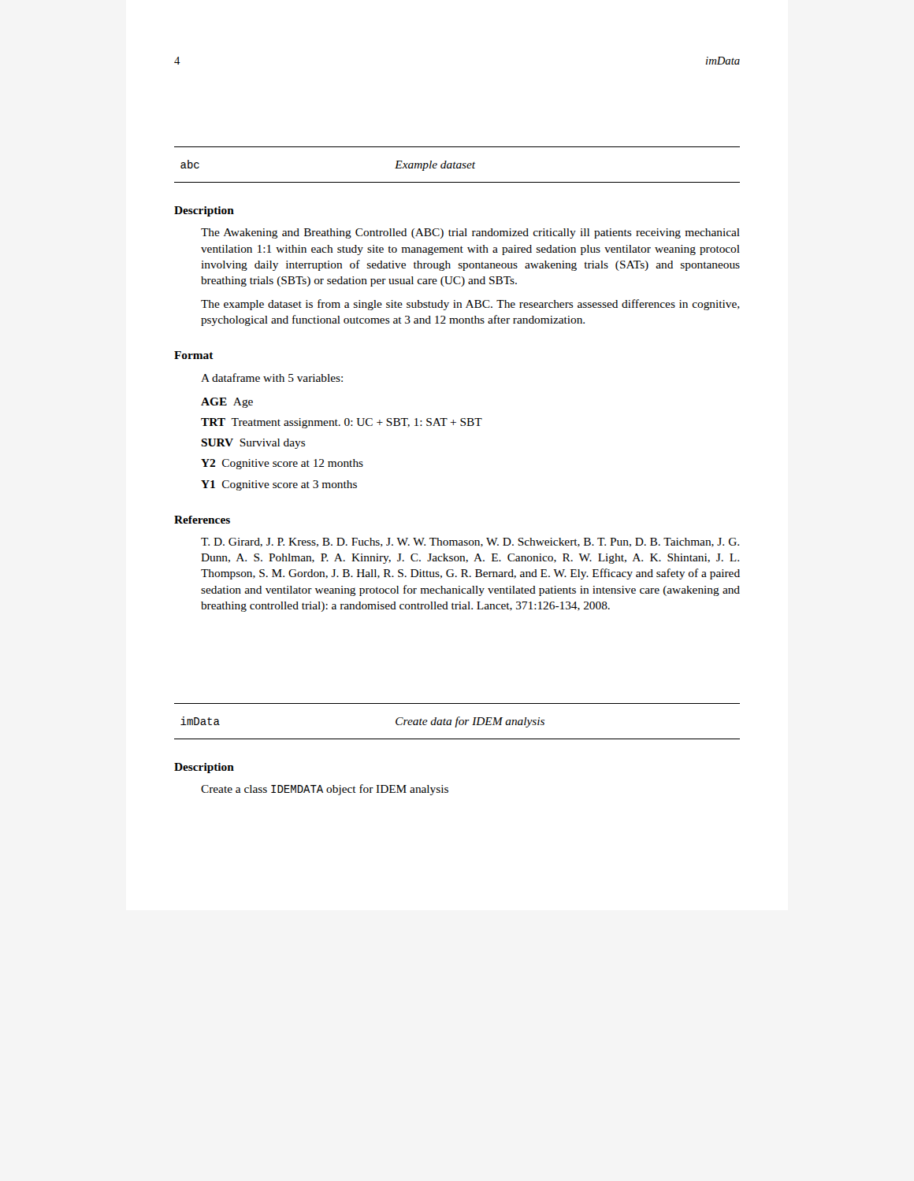4 imData
abc Example dataset
Description
The Awakening and Breathing Controlled (ABC) trial randomized critically ill patients receiving mechanical ventilation 1:1 within each study site to management with a paired sedation plus ventilator weaning protocol involving daily interruption of sedative through spontaneous awakening trials (SATs) and spontaneous breathing trials (SBTs) or sedation per usual care (UC) and SBTs.
The example dataset is from a single site substudy in ABC. The researchers assessed differences in cognitive, psychological and functional outcomes at 3 and 12 months after randomization.
Format
A dataframe with 5 variables:
AGE Age
TRT Treatment assignment. 0: UC + SBT, 1: SAT + SBT
SURV Survival days
Y2 Cognitive score at 12 months
Y1 Cognitive score at 3 months
References
T. D. Girard, J. P. Kress, B. D. Fuchs, J. W. W. Thomason, W. D. Schweickert, B. T. Pun, D. B. Taichman, J. G. Dunn, A. S. Pohlman, P. A. Kinniry, J. C. Jackson, A. E. Canonico, R. W. Light, A. K. Shintani, J. L. Thompson, S. M. Gordon, J. B. Hall, R. S. Dittus, G. R. Bernard, and E. W. Ely. Efficacy and safety of a paired sedation and ventilator weaning protocol for mechanically ventilated patients in intensive care (awakening and breathing controlled trial): a randomised controlled trial. Lancet, 371:126-134, 2008.
imData Create data for IDEM analysis
Description
Create a class IDEMDATA object for IDEM analysis